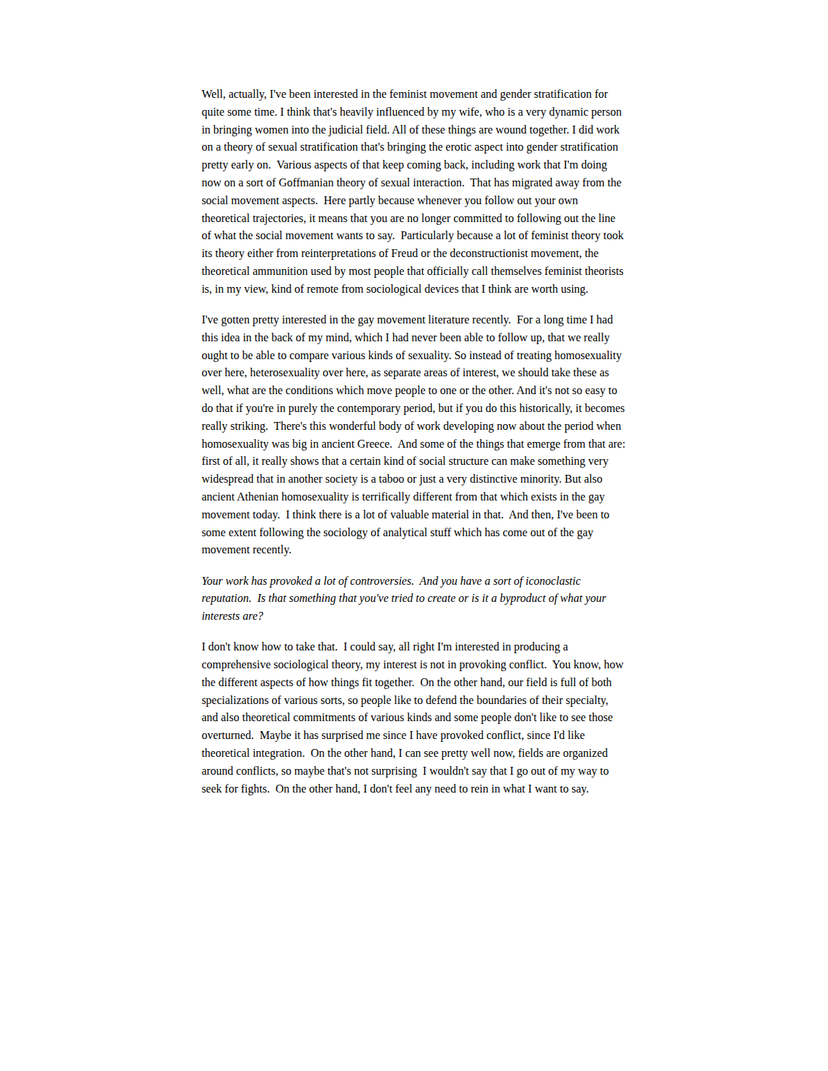Well, actually, I've been interested in the feminist movement and gender stratification for quite some time. I think that's heavily influenced by my wife, who is a very dynamic person in bringing women into the judicial field. All of these things are wound together. I did work on a theory of sexual stratification that's bringing the erotic aspect into gender stratification pretty early on. Various aspects of that keep coming back, including work that I'm doing now on a sort of Goffmanian theory of sexual interaction. That has migrated away from the social movement aspects. Here partly because whenever you follow out your own theoretical trajectories, it means that you are no longer committed to following out the line of what the social movement wants to say. Particularly because a lot of feminist theory took its theory either from reinterpretations of Freud or the deconstructionist movement, the theoretical ammunition used by most people that officially call themselves feminist theorists is, in my view, kind of remote from sociological devices that I think are worth using.
I've gotten pretty interested in the gay movement literature recently. For a long time I had this idea in the back of my mind, which I had never been able to follow up, that we really ought to be able to compare various kinds of sexuality. So instead of treating homosexuality over here, heterosexuality over here, as separate areas of interest, we should take these as well, what are the conditions which move people to one or the other. And it's not so easy to do that if you're in purely the contemporary period, but if you do this historically, it becomes really striking. There's this wonderful body of work developing now about the period when homosexuality was big in ancient Greece. And some of the things that emerge from that are: first of all, it really shows that a certain kind of social structure can make something very widespread that in another society is a taboo or just a very distinctive minority. But also ancient Athenian homosexuality is terrifically different from that which exists in the gay movement today. I think there is a lot of valuable material in that. And then, I've been to some extent following the sociology of analytical stuff which has come out of the gay movement recently.
Your work has provoked a lot of controversies. And you have a sort of iconoclastic reputation. Is that something that you've tried to create or is it a byproduct of what your interests are?
I don't know how to take that. I could say, all right I'm interested in producing a comprehensive sociological theory, my interest is not in provoking conflict. You know, how the different aspects of how things fit together. On the other hand, our field is full of both specializations of various sorts, so people like to defend the boundaries of their specialty, and also theoretical commitments of various kinds and some people don't like to see those overturned. Maybe it has surprised me since I have provoked conflict, since I'd like theoretical integration. On the other hand, I can see pretty well now, fields are organized around conflicts, so maybe that's not surprising I wouldn't say that I go out of my way to seek for fights. On the other hand, I don't feel any need to rein in what I want to say.